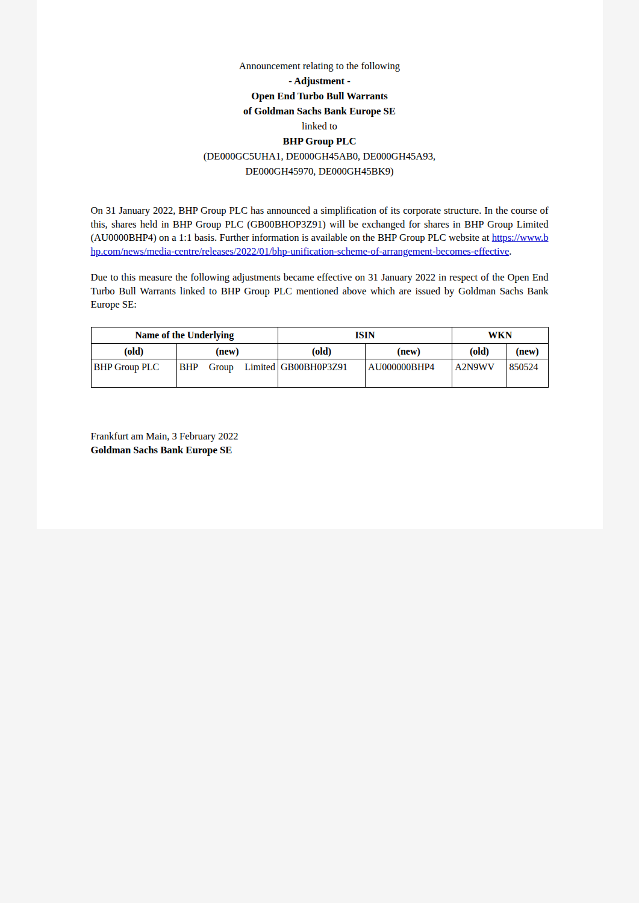Announcement relating to the following
- Adjustment -
Open End Turbo Bull Warrants
of Goldman Sachs Bank Europe SE
linked to
BHP Group PLC
(DE000GC5UHA1, DE000GH45AB0, DE000GH45A93,
DE000GH45970, DE000GH45BK9)
On 31 January 2022, BHP Group PLC has announced a simplification of its corporate structure. In the course of this, shares held in BHP Group PLC (GB00BHOP3Z91) will be exchanged for shares in BHP Group Limited (AU0000BHP4) on a 1:1 basis. Further information is available on the BHP Group PLC website at https://www.bhp.com/news/media-centre/releases/2022/01/bhp-unification-scheme-of-arrangement-be­comes-effective.
Due to this measure the following adjustments became effective on 31 January 2022 in respect of the Open End Turbo Bull Warrants linked to BHP Group PLC mentioned above which are issued by Goldman Sachs Bank Europe SE:
| Name of the Underlying | ISIN | WKN |
| --- | --- | --- |
| (old) | (new) | (old) | (new) | (old) | (new) |
| BHP Group PLC | BHP Group Li­mited | GB00BH0P3Z91 | AU000000BHP4 | A2N9WV | 850524 |
Frankfurt am Main, 3 February 2022
Goldman Sachs Bank Europe SE